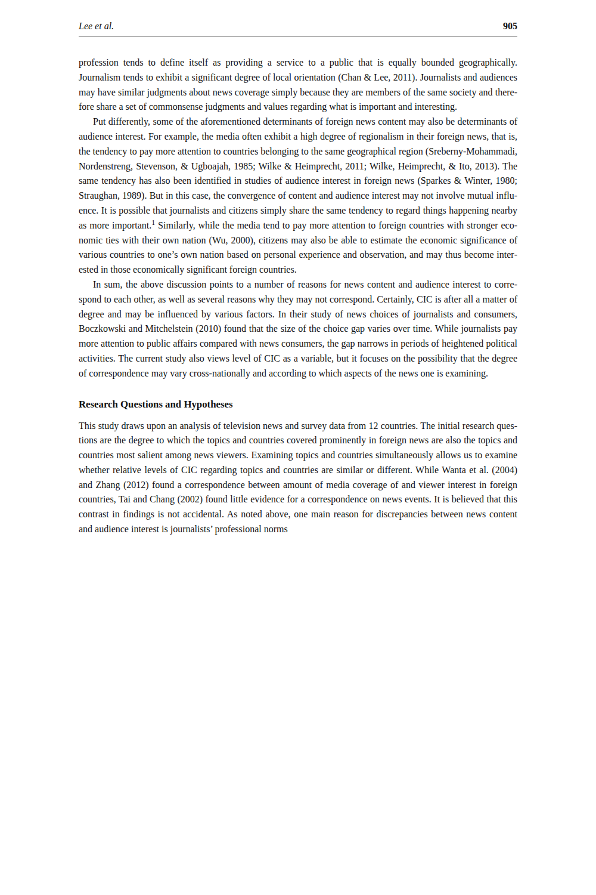Lee et al. 905
profession tends to define itself as providing a service to a public that is equally bounded geographically. Journalism tends to exhibit a significant degree of local orientation (Chan & Lee, 2011). Journalists and audiences may have similar judgments about news coverage simply because they are members of the same society and therefore share a set of commonsense judgments and values regarding what is important and interesting.
Put differently, some of the aforementioned determinants of foreign news content may also be determinants of audience interest. For example, the media often exhibit a high degree of regionalism in their foreign news, that is, the tendency to pay more attention to countries belonging to the same geographical region (Sreberny-Mohammadi, Nordenstreng, Stevenson, & Ugboajah, 1985; Wilke & Heimprecht, 2011; Wilke, Heimprecht, & Ito, 2013). The same tendency has also been identified in studies of audience interest in foreign news (Sparkes & Winter, 1980; Straughan, 1989). But in this case, the convergence of content and audience interest may not involve mutual influence. It is possible that journalists and citizens simply share the same tendency to regard things happening nearby as more important.1 Similarly, while the media tend to pay more attention to foreign countries with stronger economic ties with their own nation (Wu, 2000), citizens may also be able to estimate the economic significance of various countries to one’s own nation based on personal experience and observation, and may thus become interested in those economically significant foreign countries.
In sum, the above discussion points to a number of reasons for news content and audience interest to correspond to each other, as well as several reasons why they may not correspond. Certainly, CIC is after all a matter of degree and may be influenced by various factors. In their study of news choices of journalists and consumers, Boczkowski and Mitchelstein (2010) found that the size of the choice gap varies over time. While journalists pay more attention to public affairs compared with news consumers, the gap narrows in periods of heightened political activities. The current study also views level of CIC as a variable, but it focuses on the possibility that the degree of correspondence may vary cross-nationally and according to which aspects of the news one is examining.
Research Questions and Hypotheses
This study draws upon an analysis of television news and survey data from 12 countries. The initial research questions are the degree to which the topics and countries covered prominently in foreign news are also the topics and countries most salient among news viewers. Examining topics and countries simultaneously allows us to examine whether relative levels of CIC regarding topics and countries are similar or different. While Wanta et al. (2004) and Zhang (2012) found a correspondence between amount of media coverage of and viewer interest in foreign countries, Tai and Chang (2002) found little evidence for a correspondence on news events. It is believed that this contrast in findings is not accidental. As noted above, one main reason for discrepancies between news content and audience interest is journalists’ professional norms